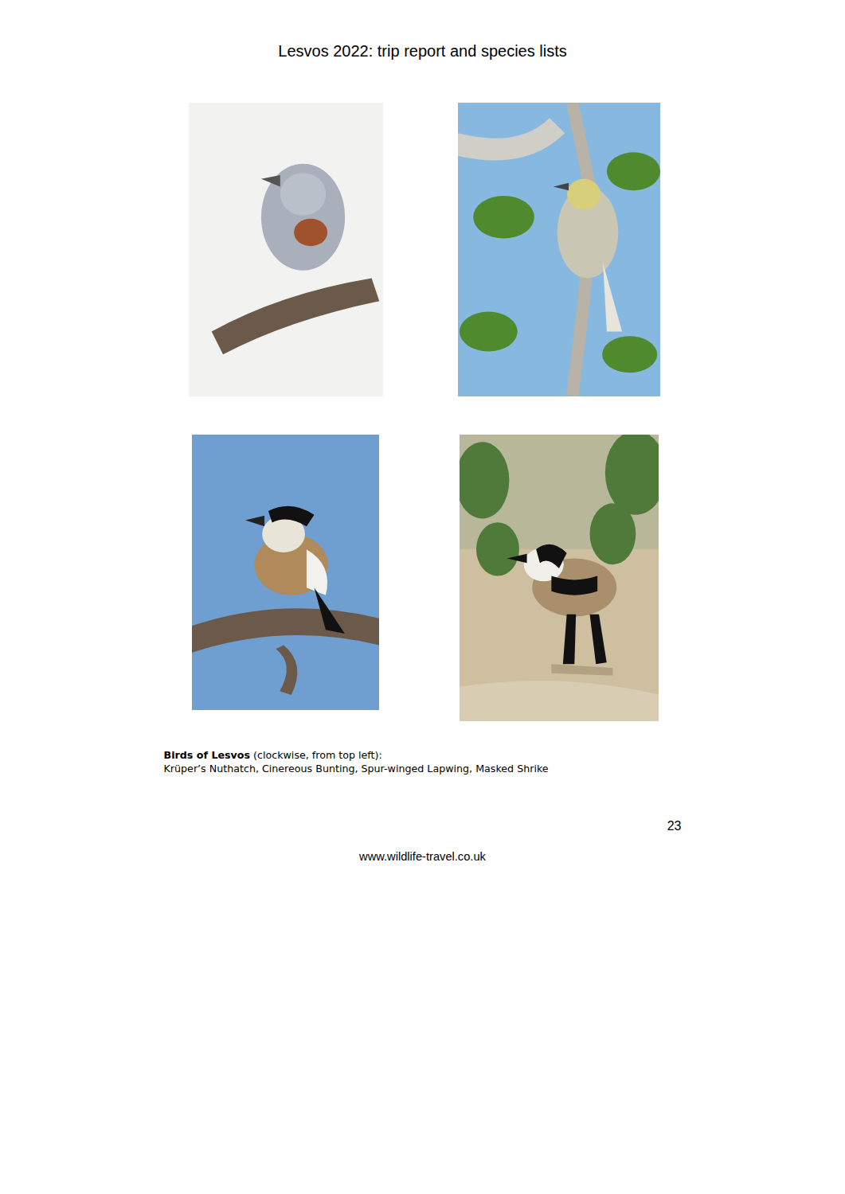Lesvos 2022: trip report and species lists
Birds of Lesvos (clockwise, from top left):
Krüper’s Nuthatch, Cinereous Bunting, Spur-winged Lapwing, Masked Shrike
23
www.wildlife-travel.co.uk